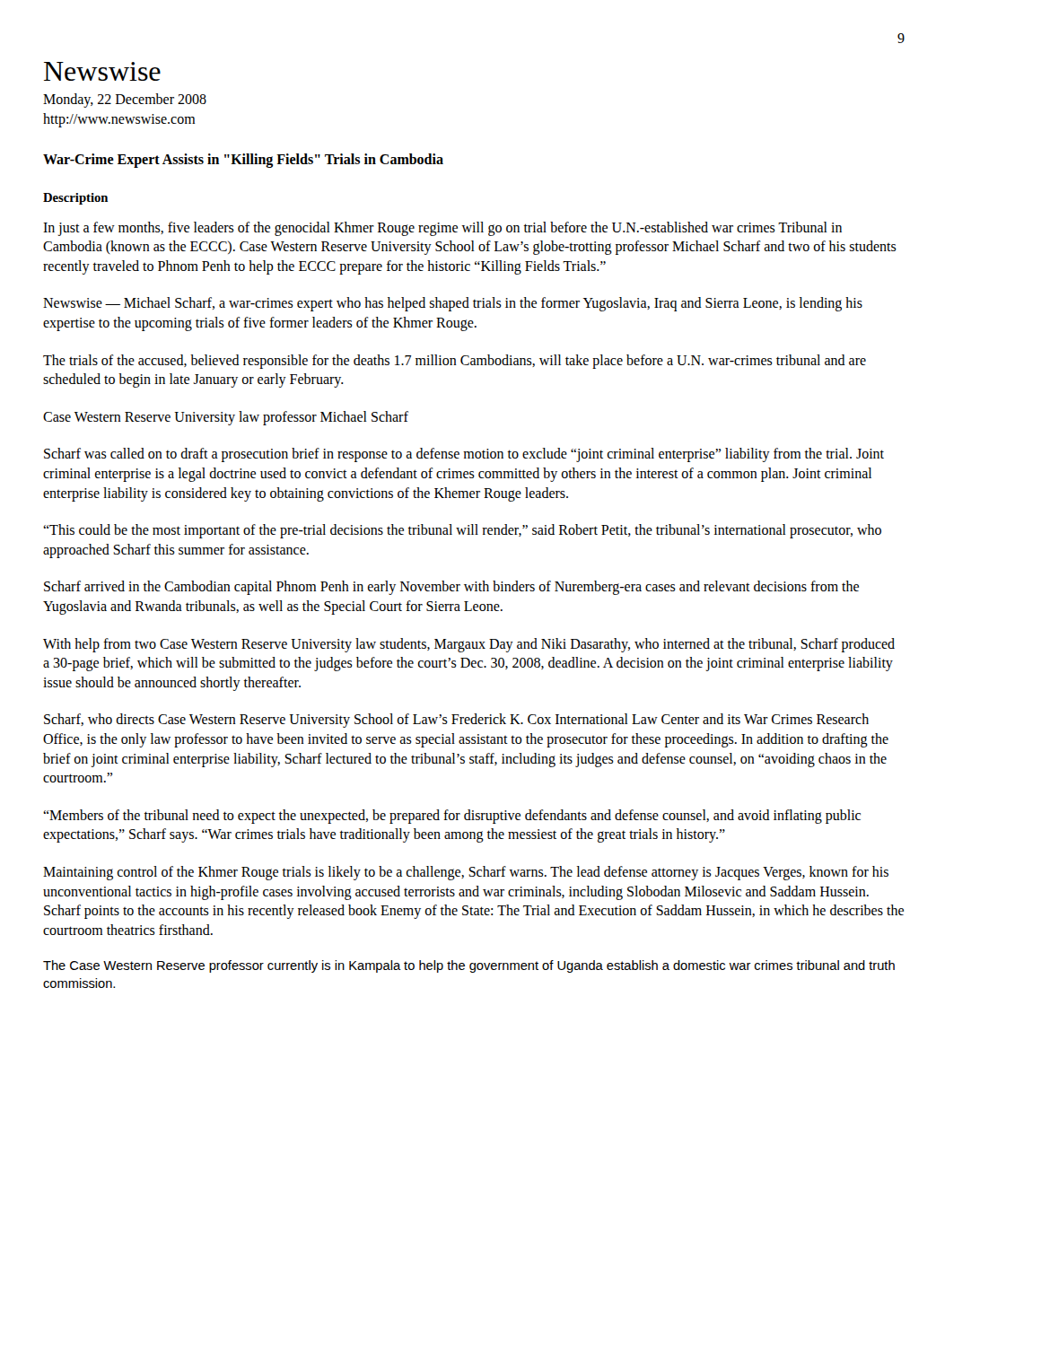9
Newswise
Monday, 22 December 2008
http://www.newswise.com
War-Crime Expert Assists in "Killing Fields" Trials in Cambodia
Description
In just a few months, five leaders of the genocidal Khmer Rouge regime will go on trial before the U.N.-established war crimes Tribunal in Cambodia (known as the ECCC). Case Western Reserve University School of Law’s globe-trotting professor Michael Scharf and two of his students recently traveled to Phnom Penh to help the ECCC prepare for the historic “Killing Fields Trials.”
Newswise — Michael Scharf, a war-crimes expert who has helped shaped trials in the former Yugoslavia, Iraq and Sierra Leone, is lending his expertise to the upcoming trials of five former leaders of the Khmer Rouge.
The trials of the accused, believed responsible for the deaths 1.7 million Cambodians, will take place before a U.N. war-crimes tribunal and are scheduled to begin in late January or early February.
Case Western Reserve University law professor Michael Scharf
Scharf was called on to draft a prosecution brief in response to a defense motion to exclude “joint criminal enterprise” liability from the trial. Joint criminal enterprise is a legal doctrine used to convict a defendant of crimes committed by others in the interest of a common plan. Joint criminal enterprise liability is considered key to obtaining convictions of the Khemer Rouge leaders.
“This could be the most important of the pre-trial decisions the tribunal will render,” said Robert Petit, the tribunal’s international prosecutor, who approached Scharf this summer for assistance.
Scharf arrived in the Cambodian capital Phnom Penh in early November with binders of Nuremberg-era cases and relevant decisions from the Yugoslavia and Rwanda tribunals, as well as the Special Court for Sierra Leone.
With help from two Case Western Reserve University law students, Margaux Day and Niki Dasarathy, who interned at the tribunal, Scharf produced a 30-page brief, which will be submitted to the judges before the court’s Dec. 30, 2008, deadline. A decision on the joint criminal enterprise liability issue should be announced shortly thereafter.
Scharf, who directs Case Western Reserve University School of Law’s Frederick K. Cox International Law Center and its War Crimes Research Office, is the only law professor to have been invited to serve as special assistant to the prosecutor for these proceedings. In addition to drafting the brief on joint criminal enterprise liability, Scharf lectured to the tribunal’s staff, including its judges and defense counsel, on “avoiding chaos in the courtroom.”
“Members of the tribunal need to expect the unexpected, be prepared for disruptive defendants and defense counsel, and avoid inflating public expectations,” Scharf says. “War crimes trials have traditionally been among the messiest of the great trials in history.”
Maintaining control of the Khmer Rouge trials is likely to be a challenge, Scharf warns. The lead defense attorney is Jacques Verges, known for his unconventional tactics in high-profile cases involving accused terrorists and war criminals, including Slobodan Milosevic and Saddam Hussein. Scharf points to the accounts in his recently released book Enemy of the State: The Trial and Execution of Saddam Hussein, in which he describes the courtroom theatrics firsthand.
The Case Western Reserve professor currently is in Kampala to help the government of Uganda establish a domestic war crimes tribunal and truth commission.